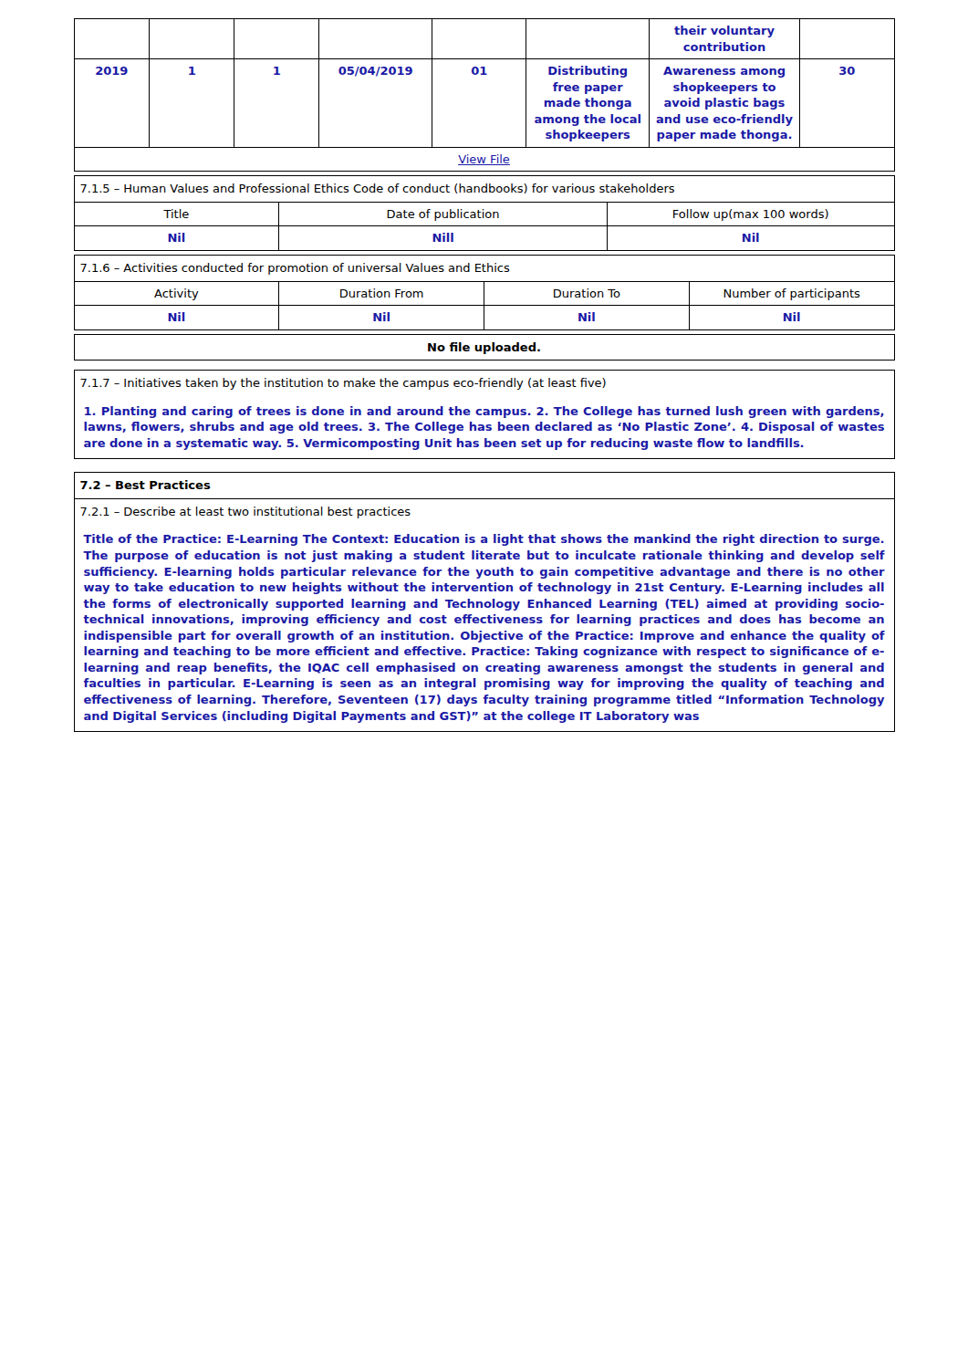| | | | | | | their voluntary contribution | |
| 2019 | 1 | 1 | 05/04/2019 | 01 | Distributing free paper made thonga among the local shopkeepers | Awareness among shopkeepers to avoid plastic bags and use eco-friendly paper made thonga. | 30 |
| View File |
7.1.5 – Human Values and Professional Ethics Code of conduct (handbooks) for various stakeholders
| Title | Date of publication | Follow up(max 100 words) |
| Nil | Nill | Nil |
7.1.6 – Activities conducted for promotion of universal Values and Ethics
| Activity | Duration From | Duration To | Number of participants |
| Nil | Nil | Nil | Nil |
No file uploaded.
7.1.7 – Initiatives taken by the institution to make the campus eco-friendly (at least five)
1. Planting and caring of trees is done in and around the campus. 2. The College has turned lush green with gardens, lawns, flowers, shrubs and age old trees. 3. The College has been declared as ‘No Plastic Zone’. 4. Disposal of wastes are done in a systematic way. 5. Vermicomposting Unit has been set up for reducing waste flow to landfills.
7.2 – Best Practices
7.2.1 – Describe at least two institutional best practices
Title of the Practice: E-Learning The Context: Education is a light that shows the mankind the right direction to surge. The purpose of education is not just making a student literate but to inculcate rationale thinking and develop self sufficiency. E-learning holds particular relevance for the youth to gain competitive advantage and there is no other way to take education to new heights without the intervention of technology in 21st Century. E-Learning includes all the forms of electronically supported learning and Technology Enhanced Learning (TEL) aimed at providing socio-technical innovations, improving efficiency and cost effectiveness for learning practices and does has become an indispensible part for overall growth of an institution. Objective of the Practice: Improve and enhance the quality of learning and teaching to be more efficient and effective. Practice: Taking cognizance with respect to significance of e-learning and reap benefits, the IQAC cell emphasised on creating awareness amongst the students in general and faculties in particular. E-Learning is seen as an integral promising way for improving the quality of teaching and effectiveness of learning. Therefore, Seventeen (17) days faculty training programme titled “Information Technology and Digital Services (including Digital Payments and GST)” at the college IT Laboratory was